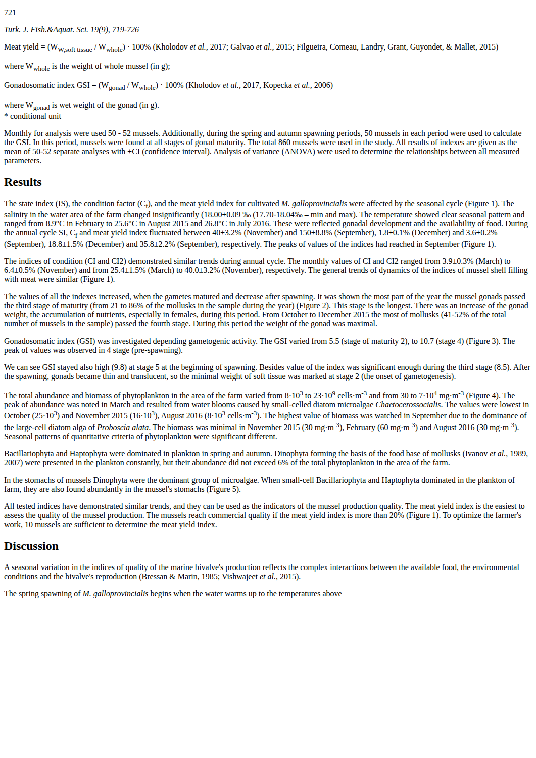721
Turk. J. Fish.&Aquat. Sci. 19(9), 719-726
Meat yield = (WW,soft tissue / Wwhole) · 100% (Kholodov et al., 2017; Galvao et al., 2015; Filgueira, Comeau, Landry, Grant, Guyondet, & Mallet, 2015)
where Wwhole is the weight of whole mussel (in g);
Gonadosomatic index GSI = (Wgonad / Wwhole) · 100% (Kholodov et al., 2017, Kopecka et al., 2006)
where Wgonad is wet weight of the gonad (in g).
* conditional unit
Monthly for analysis were used 50 - 52 mussels. Additionally, during the spring and autumn spawning periods, 50 mussels in each period were used to calculate the GSI. In this period, mussels were found at all stages of gonad maturity. The total 860 mussels were used in the study. All results of indexes are given as the mean of 50-52 separate analyses with ±CI (confidence interval). Analysis of variance (ANOVA) were used to determine the relationships between all measured parameters.
Results
The state index (IS), the condition factor (Cf), and the meat yield index for cultivated M. galloprovincialis were affected by the seasonal cycle (Figure 1). The salinity in the water area of the farm changed insignificantly (18.00±0.09 ‰ (17.70-18.04‰ – min and max). The temperature showed clear seasonal pattern and ranged from 8.9°C in February to 25.6°C in August 2015 and 26.8°C in July 2016. These were reflected gonadal development and the availability of food. During the annual cycle SI, Cf and meat yield index fluctuated between 40±3.2% (November) and 150±8.8% (September), 1.8±0.1% (December) and 3.6±0.2% (September), 18.8±1.5% (December) and 35.8±2.2% (September), respectively. The peaks of values of the indices had reached in September (Figure 1).
The indices of condition (CI and CI2) demonstrated similar trends during annual cycle. The monthly values of CI and CI2 ranged from 3.9±0.3% (March) to 6.4±0.5% (November) and from 25.4±1.5% (March) to 40.0±3.2% (November), respectively. The general trends of dynamics of the indices of mussel shell filling with meat were similar (Figure 1).
The values of all the indexes increased, when the gametes matured and decrease after spawning. It was shown the most part of the year the mussel gonads passed the third stage of maturity (from 21 to 86% of the mollusks in the sample during the year) (Figure 2). This stage is the longest. There was an increase of the gonad weight, the accumulation of nutrients, especially in females, during this period. From October to December 2015 the most of mollusks (41-52% of the total number of mussels in the sample) passed the fourth stage. During this period the weight of the gonad was maximal.
Gonadosomatic index (GSI) was investigated depending gametogenic activity. The GSI varied from 5.5 (stage of maturity 2), to 10.7 (stage 4) (Figure 3). The peak of values was observed in 4 stage (pre-spawning).
We can see GSI stayed also high (9.8) at stage 5 at the beginning of spawning. Besides value of the index was significant enough during the third stage (8.5). After the spawning, gonads became thin and translucent, so the minimal weight of soft tissue was marked at stage 2 (the onset of gametogenesis).
The total abundance and biomass of phytoplankton in the area of the farm varied from 8·103 to 23·109 cells·m-3 and from 30 to 7·104 mg·m-3 (Figure 4). The peak of abundance was noted in March and resulted from water blooms caused by small-celled diatom microalgae Chaetocerossocialis. The values were lowest in October (25·103) and November 2015 (16·103), August 2016 (8·103 cells·m-3). The highest value of biomass was watched in September due to the dominance of the large-cell diatom alga of Proboscia alata. The biomass was minimal in November 2015 (30 mg·m-3), February (60 mg·m-3) and August 2016 (30 mg·m-3). Seasonal patterns of quantitative criteria of phytoplankton were significant different.
Bacillariophyta and Haptophyta were dominated in plankton in spring and autumn. Dinophyta forming the basis of the food base of mollusks (Ivanov et al., 1989, 2007) were presented in the plankton constantly, but their abundance did not exceed 6% of the total phytoplankton in the area of the farm.
In the stomachs of mussels Dinophyta were the dominant group of microalgae. When small-cell Bacillariophyta and Haptophyta dominated in the plankton of farm, they are also found abundantly in the mussel's stomachs (Figure 5).
All tested indices have demonstrated similar trends, and they can be used as the indicators of the mussel production quality. The meat yield index is the easiest to assess the quality of the mussel production. The mussels reach commercial quality if the meat yield index is more than 20% (Figure 1). To optimize the farmer's work, 10 mussels are sufficient to determine the meat yield index.
Discussion
A seasonal variation in the indices of quality of the marine bivalve's production reflects the complex interactions between the available food, the environmental conditions and the bivalve's reproduction (Bressan & Marin, 1985; Vishwajeet et al., 2015).
The spring spawning of M. galloprovincialis begins when the water warms up to the temperatures above